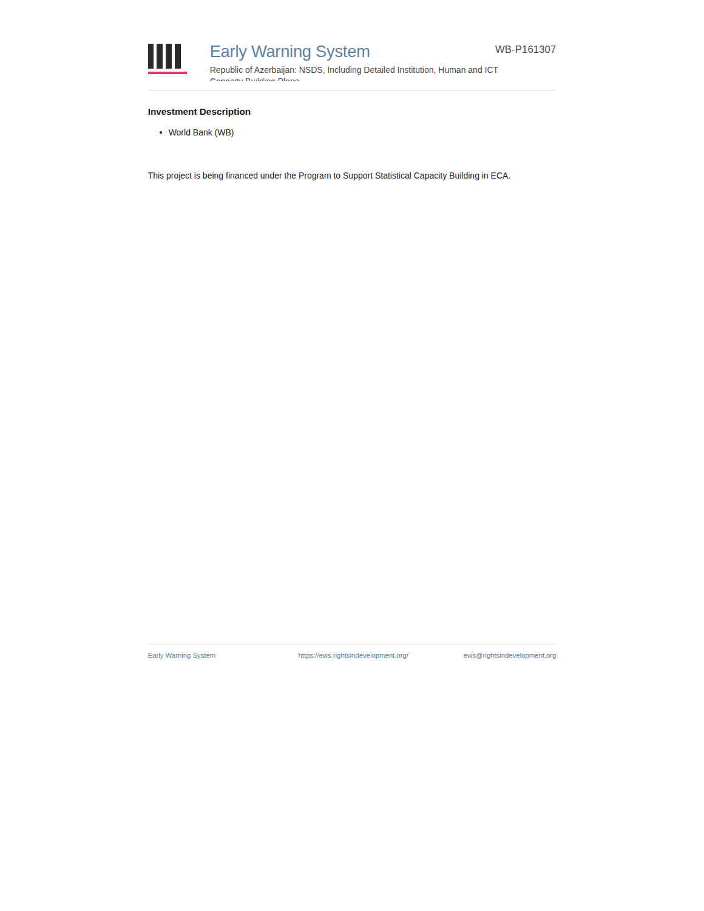Early Warning System
Republic of Azerbaijan: NSDS, Including Detailed Institution, Human and ICT Capacity Building Plans
WB-P161307
Investment Description
World Bank (WB)
This project is being financed under the Program to Support Statistical Capacity Building in ECA.
Early Warning System
https://ews.rightsindevelopment.org/
ews@rightsindevelopment.org